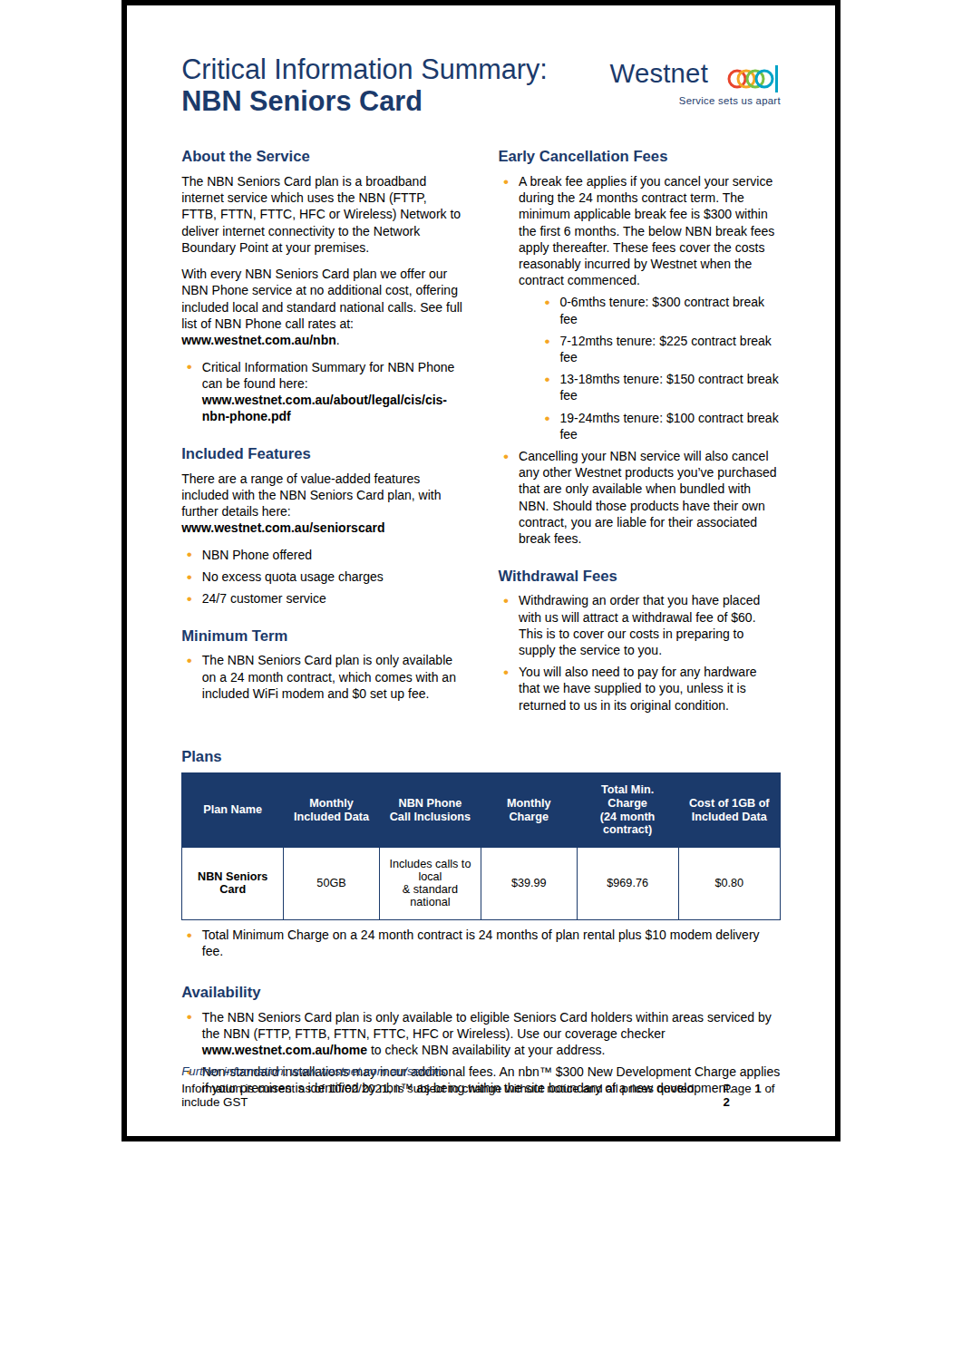Critical Information Summary:NBN Seniors Card
Westnet
Service sets us apart
About the Service
The NBN Seniors Card plan is a broadband internet service which uses the NBN (FTTP, FTTB, FTTN, FTTC, HFC or Wireless) Network to deliver internet connectivity to the Network Boundary Point at your premises.
With every NBN Seniors Card plan we offer our NBN Phone service at no additional cost, offering included local and standard national calls. See full list of NBN Phone call rates at: www.westnet.com.au/nbn.
Critical Information Summary for NBN Phone can be found here:
www.westnet.com.au/about/legal/cis/cis-nbn-phone.pdf
Included Features
There are a range of value-added features included with the NBN Seniors Card plan, with further details here: www.westnet.com.au/seniorscard
NBN Phone offered
No excess quota usage charges
24/7 customer service
Minimum Term
The NBN Seniors Card plan is only available on a 24 month contract, which comes with an included WiFi modem and $0 set up fee.
Early Cancellation Fees
A break fee applies if you cancel your service during the 24 months contract term. The minimum applicable break fee is $300 within the first 6 months. The below NBN break fees apply thereafter. These fees cover the costs reasonably incurred by Westnet when the contract commenced.
0-6mths tenure: $300 contract break fee
7-12mths tenure: $225 contract break fee
13-18mths tenure: $150 contract break fee
19-24mths tenure: $100 contract break fee
Cancelling your NBN service will also cancel any other Westnet products you’ve purchased that are only available when bundled with NBN. Should those products have their own contract, you are liable for their associated break fees.
Withdrawal Fees
Withdrawing an order that you have placed with us will attract a withdrawal fee of $60. This is to cover our costs in preparing to supply the service to you.
You will also need to pay for any hardware that we have supplied to you, unless it is returned to us in its original condition.
Plans
| Plan Name | Monthly Included Data | NBN Phone Call Inclusions | Monthly Charge | Total Min. Charge (24 month contract) | Cost of 1GB of Included Data |
| --- | --- | --- | --- | --- | --- |
| NBN Seniors Card | 50GB | Includes calls to local & standard national | $39.99 | $969.76 | $0.80 |
Total Minimum Charge on a 24 month contract is 24 months of plan rental plus $10 modem delivery fee.
Availability
The NBN Seniors Card plan is only available to eligible Seniors Card holders within areas serviced by the NBN (FTTP, FTTB, FTTN, FTTC, HFC or Wireless). Use our coverage checker www.westnet.com.au/home to check NBN availability at your address.
Non-standard installations may incur additional fees. An nbn™ $300 New Development Charge applies if your premises is identified by nbn™ as being within the site boundary of a new development.
Further information: www.westnet.com.au/seniors
Information is current as of 10/02/2021, is subject to change without notice and all prices quoted include GST Page 1 of 2